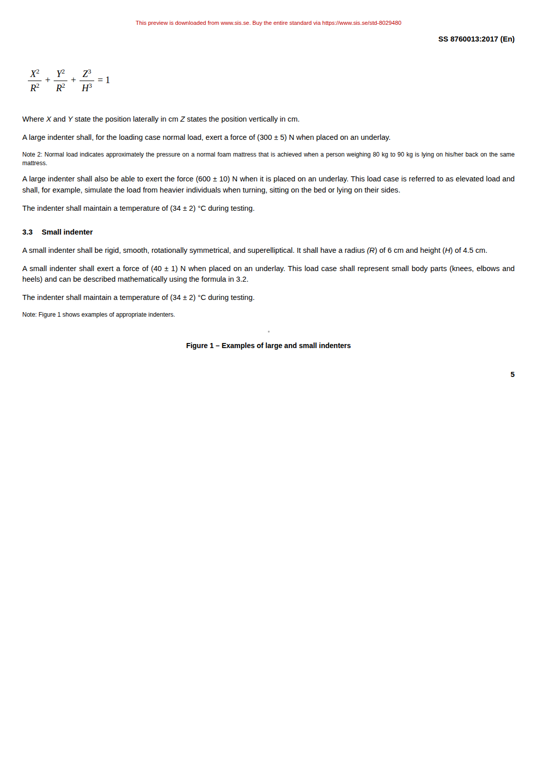This preview is downloaded from www.sis.se. Buy the entire standard via https://www.sis.se/std-8029480
SS 8760013:2017 (En)
X2 R2 + Y2 R2 + Z3 H3 = 1
Where X and Y state the position laterally in cm Z states the position vertically in cm.
A large indenter shall, for the loading case normal load, exert a force of (300 ± 5) N when placed on an underlay.
Note 2: Normal load indicates approximately the pressure on a normal foam mattress that is achieved when a person weighing 80 kg to 90 kg is lying on his/her back on the same mattress.
A large indenter shall also be able to exert the force (600 ± 10) N when it is placed on an underlay. This load case is referred to as elevated load and shall, for example, simulate the load from heavier individuals when turning, sitting on the bed or lying on their sides.
The indenter shall maintain a temperature of (34 ± 2) °C during testing.
3.3 Small indenter
A small indenter shall be rigid, smooth, rotationally symmetrical, and superelliptical. It shall have a radius (R) of 6 cm and height (H) of 4.5 cm.
A small indenter shall exert a force of (40 ± 1) N when placed on an underlay. This load case shall represent small body parts (knees, elbows and heels) and can be described mathematically using the formula in 3.2.
The indenter shall maintain a temperature of (34 ± 2) °C during testing.
Note: Figure 1 shows examples of appropriate indenters.
Figure 1 – Examples of large and small indenters
5